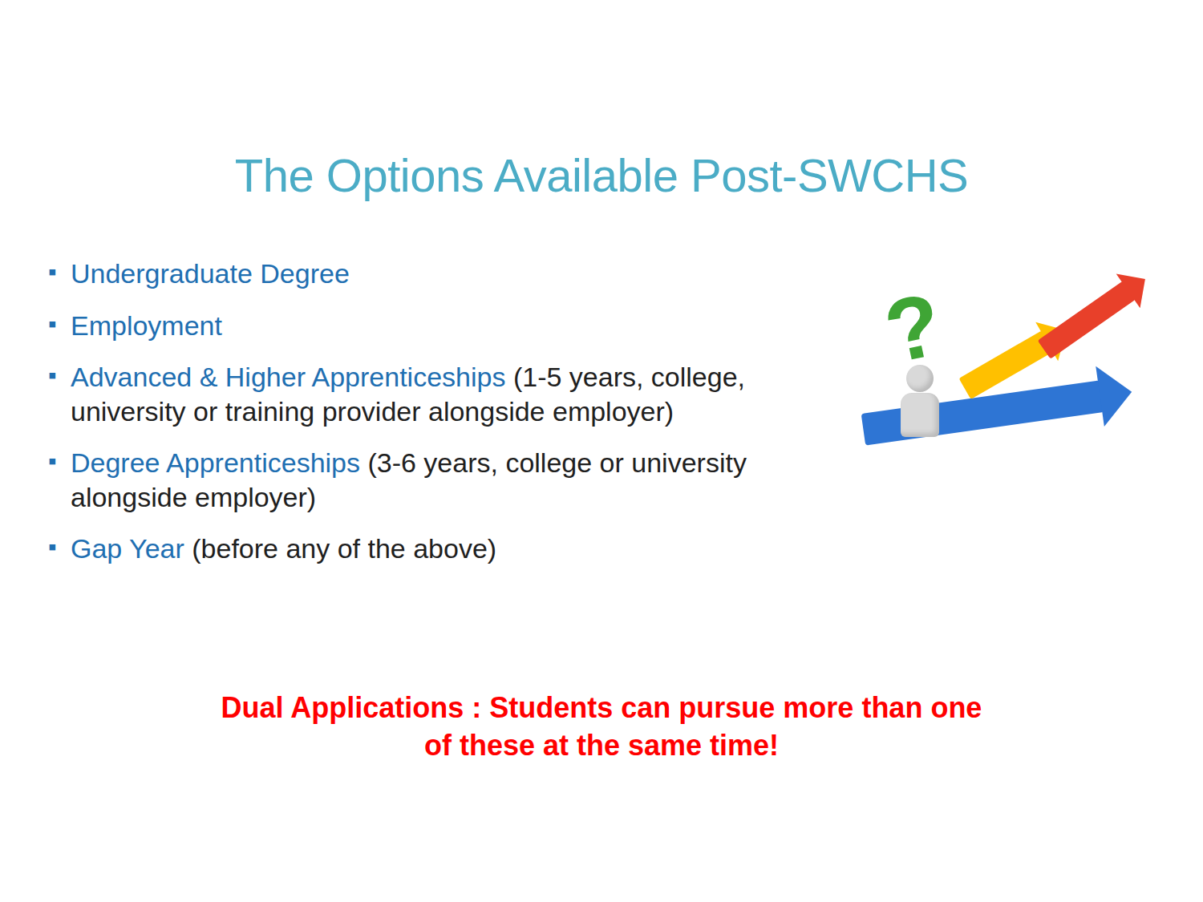The Options Available Post-SWCHS
Undergraduate Degree
Employment
Advanced & Higher Apprenticeships (1-5 years, college, university or training provider alongside employer)
Degree Apprenticeships (3-6 years, college or university alongside employer)
Gap Year (before any of the above)
?
Dual Applications : Students can pursue more than one
of these at the same time!